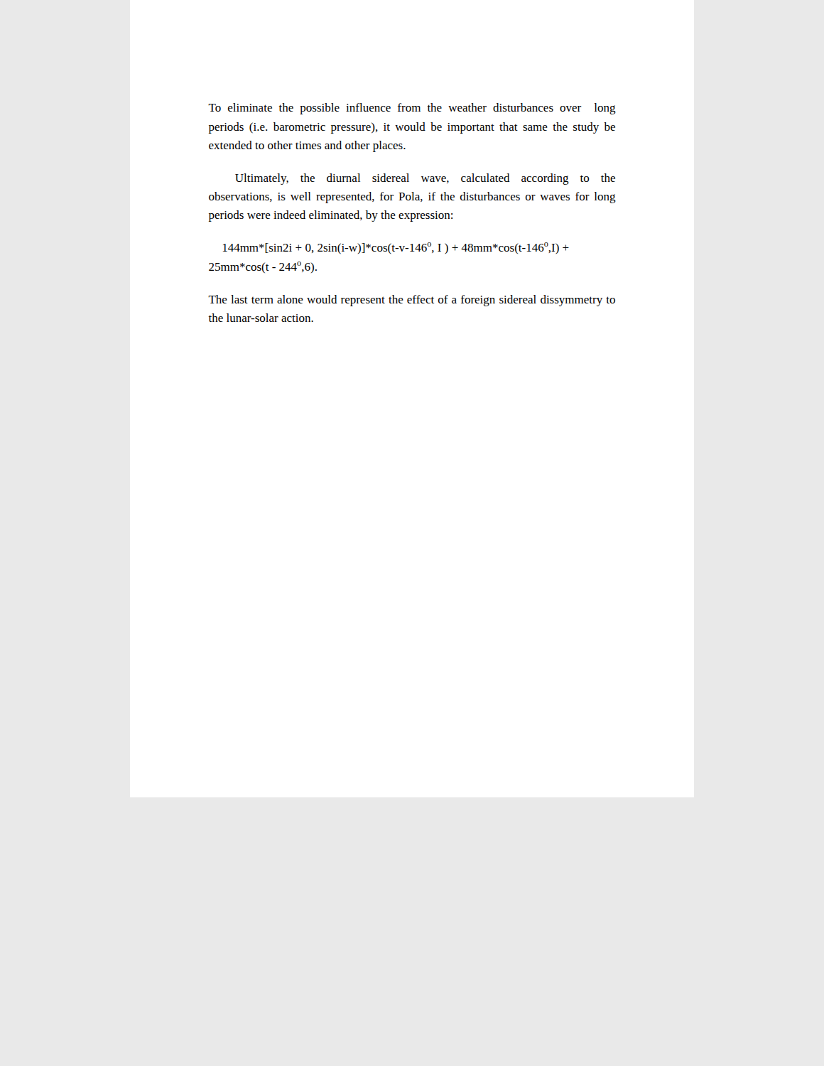To eliminate the possible influence from the weather disturbances over long periods (i.e. barometric pressure), it would be important that same the study be extended to other times and other places.
Ultimately, the diurnal sidereal wave, calculated according to the observations, is well represented, for Pola, if the disturbances or waves for long periods were indeed eliminated, by the expression:
144mm*[sin2i + 0, 2sin(i-w)]*cos(t-v-146o, I ) + 48mm*cos(t-146o,I) + 25mm*cos(t - 244o,6).
The last term alone would represent the effect of a foreign sidereal dissymmetry to the lunar-solar action.